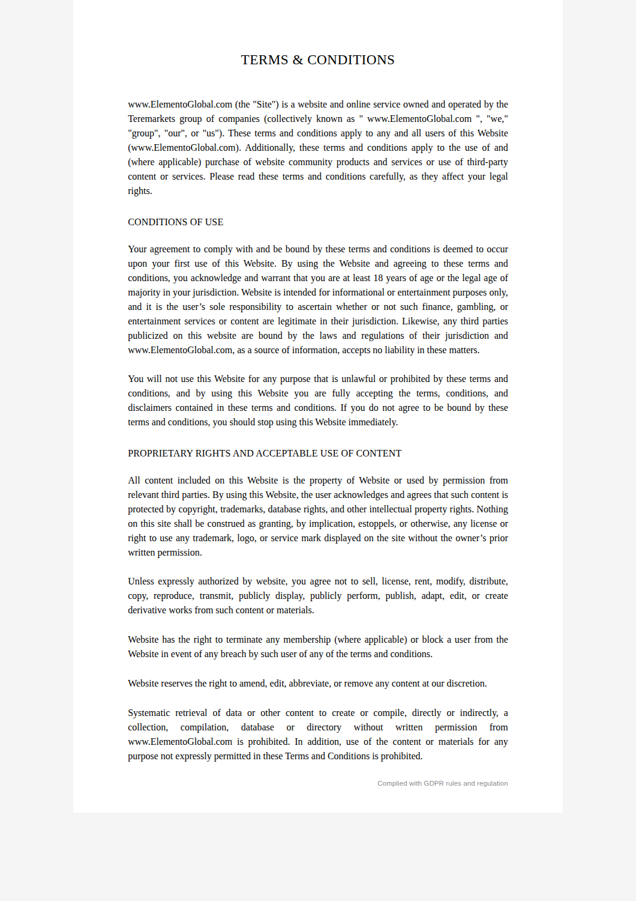TERMS & CONDITIONS
www.ElementoGlobal.com (the "Site") is a website and online service owned and operated by the Teremarkets group of companies (collectively known as " www.ElementoGlobal.com ", "we," "group", "our", or "us"). These terms and conditions apply to any and all users of this Website (www.ElementoGlobal.com). Additionally, these terms and conditions apply to the use of and (where applicable) purchase of website community products and services or use of third-party content or services. Please read these terms and conditions carefully, as they affect your legal rights.
Conditions of Use
Your agreement to comply with and be bound by these terms and conditions is deemed to occur upon your first use of this Website. By using the Website and agreeing to these terms and conditions, you acknowledge and warrant that you are at least 18 years of age or the legal age of majority in your jurisdiction. Website is intended for informational or entertainment purposes only, and it is the user’s sole responsibility to ascertain whether or not such finance, gambling, or entertainment services or content are legitimate in their jurisdiction. Likewise, any third parties publicized on this website are bound by the laws and regulations of their jurisdiction and www.ElementoGlobal.com, as a source of information, accepts no liability in these matters.
You will not use this Website for any purpose that is unlawful or prohibited by these terms and conditions, and by using this Website you are fully accepting the terms, conditions, and disclaimers contained in these terms and conditions. If you do not agree to be bound by these terms and conditions, you should stop using this Website immediately.
Proprietary Rights and Acceptable Use of Content
All content included on this Website is the property of Website or used by permission from relevant third parties. By using this Website, the user acknowledges and agrees that such content is protected by copyright, trademarks, database rights, and other intellectual property rights. Nothing on this site shall be construed as granting, by implication, estoppels, or otherwise, any license or right to use any trademark, logo, or service mark displayed on the site without the owner’s prior written permission.
Unless expressly authorized by website, you agree not to sell, license, rent, modify, distribute, copy, reproduce, transmit, publicly display, publicly perform, publish, adapt, edit, or create derivative works from such content or materials.
Website has the right to terminate any membership (where applicable) or block a user from the Website in event of any breach by such user of any of the terms and conditions.
Website reserves the right to amend, edit, abbreviate, or remove any content at our discretion.
Systematic retrieval of data or other content to create or compile, directly or indirectly, a collection, compilation, database or directory without written permission from www.ElementoGlobal.com is prohibited. In addition, use of the content or materials for any purpose not expressly permitted in these Terms and Conditions is prohibited.
Complied with GDPR rules and regulation